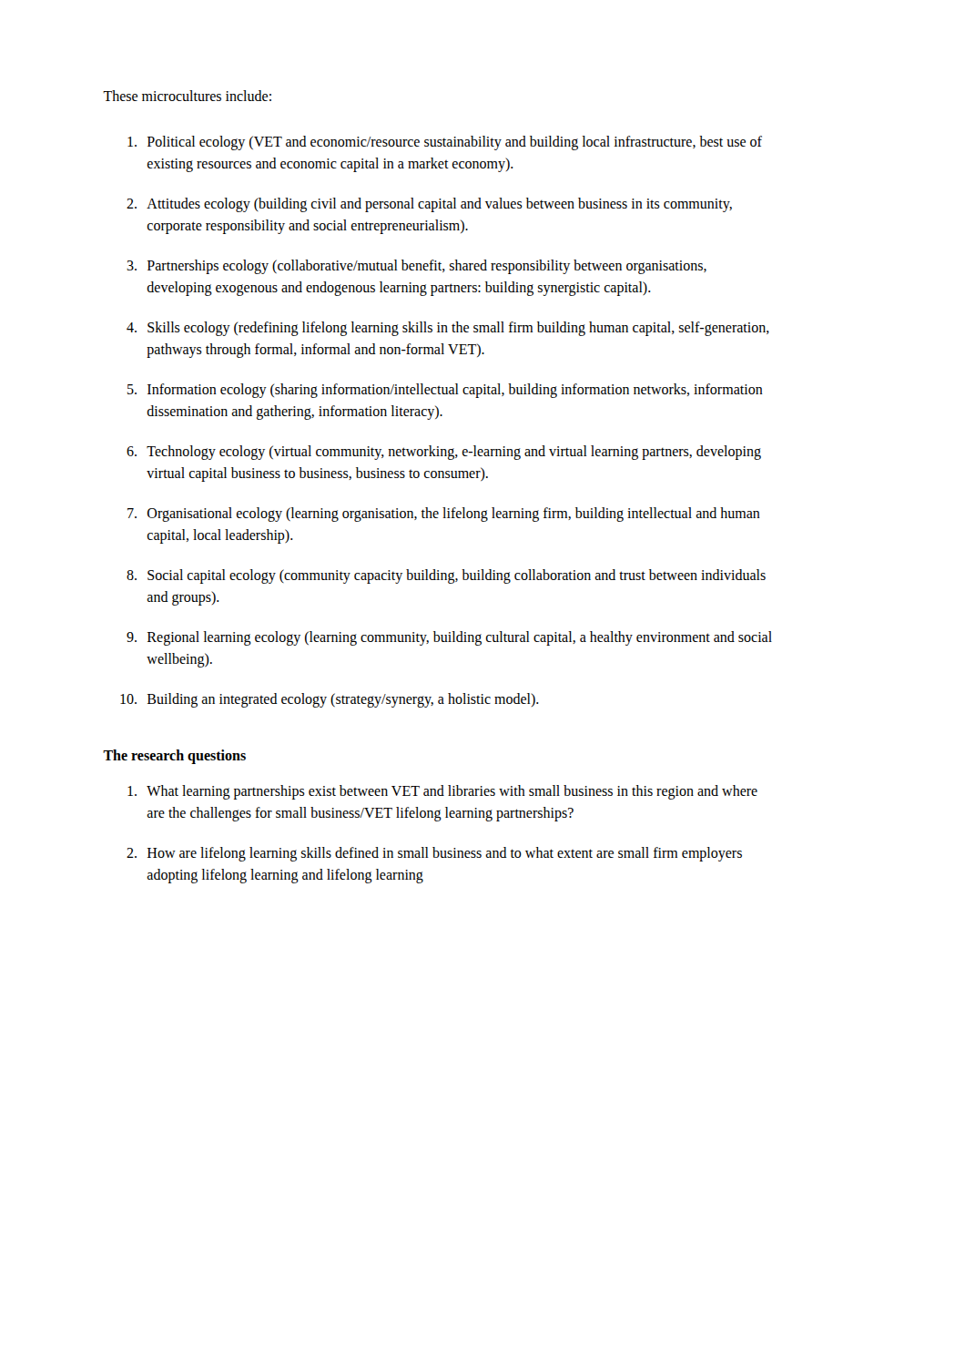These microcultures include:
Political ecology (VET and economic/resource sustainability and building local infrastructure, best use of existing resources and economic capital in a market economy).
Attitudes ecology (building civil and personal capital and values between business in its community, corporate responsibility and social entrepreneurialism).
Partnerships ecology (collaborative/mutual benefit, shared responsibility between organisations, developing exogenous and endogenous learning partners: building synergistic capital).
Skills ecology (redefining lifelong learning skills in the small firm building human capital, self-generation, pathways through formal, informal and non-formal VET).
Information ecology (sharing information/intellectual capital, building information networks, information dissemination and gathering, information literacy).
Technology ecology (virtual community, networking, e-learning and virtual learning partners, developing virtual capital business to business, business to consumer).
Organisational ecology (learning organisation, the lifelong learning firm, building intellectual and human capital, local leadership).
Social capital ecology (community capacity building, building collaboration and trust between individuals and groups).
Regional learning ecology (learning community, building cultural capital, a healthy environment and social wellbeing).
Building an integrated ecology (strategy/synergy, a holistic model).
The research questions
What learning partnerships exist between VET and libraries with small business in this region and where are the challenges for small business/VET lifelong learning partnerships?
How are lifelong learning skills defined in small business and to what extent are small firm employers adopting lifelong learning and lifelong learning